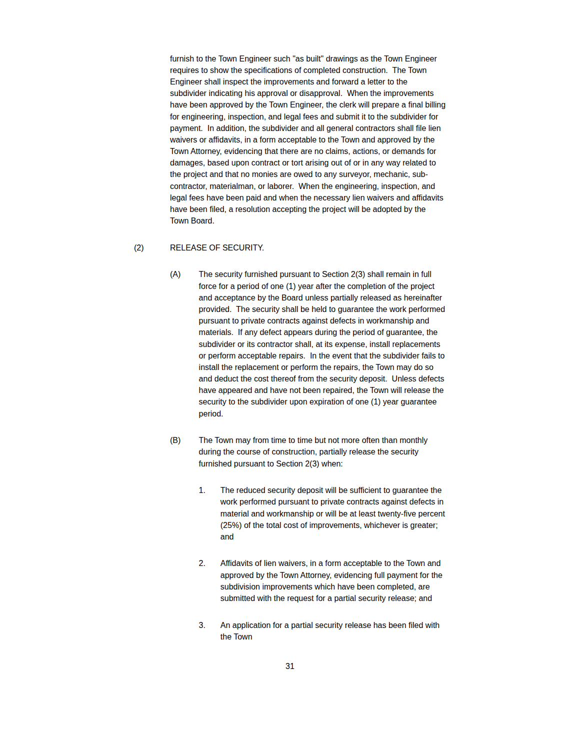furnish to the Town Engineer such "as built" drawings as the Town Engineer requires to show the specifications of completed construction. The Town Engineer shall inspect the improvements and forward a letter to the subdivider indicating his approval or disapproval. When the improvements have been approved by the Town Engineer, the clerk will prepare a final billing for engineering, inspection, and legal fees and submit it to the subdivider for payment. In addition, the subdivider and all general contractors shall file lien waivers or affidavits, in a form acceptable to the Town and approved by the Town Attorney, evidencing that there are no claims, actions, or demands for damages, based upon contract or tort arising out of or in any way related to the project and that no monies are owed to any surveyor, mechanic, sub-contractor, materialman, or laborer. When the engineering, inspection, and legal fees have been paid and when the necessary lien waivers and affidavits have been filed, a resolution accepting the project will be adopted by the Town Board.
(2) RELEASE OF SECURITY.
(A) The security furnished pursuant to Section 2(3) shall remain in full force for a period of one (1) year after the completion of the project and acceptance by the Board unless partially released as hereinafter provided. The security shall be held to guarantee the work performed pursuant to private contracts against defects in workmanship and materials. If any defect appears during the period of guarantee, the subdivider or its contractor shall, at its expense, install replacements or perform acceptable repairs. In the event that the subdivider fails to install the replacement or perform the repairs, the Town may do so and deduct the cost thereof from the security deposit. Unless defects have appeared and have not been repaired, the Town will release the security to the subdivider upon expiration of one (1) year guarantee period.
(B) The Town may from time to time but not more often than monthly during the course of construction, partially release the security furnished pursuant to Section 2(3) when:
1. The reduced security deposit will be sufficient to guarantee the work performed pursuant to private contracts against defects in material and workmanship or will be at least twenty-five percent (25%) of the total cost of improvements, whichever is greater; and
2. Affidavits of lien waivers, in a form acceptable to the Town and approved by the Town Attorney, evidencing full payment for the subdivision improvements which have been completed, are submitted with the request for a partial security release; and
3. An application for a partial security release has been filed with the Town
31